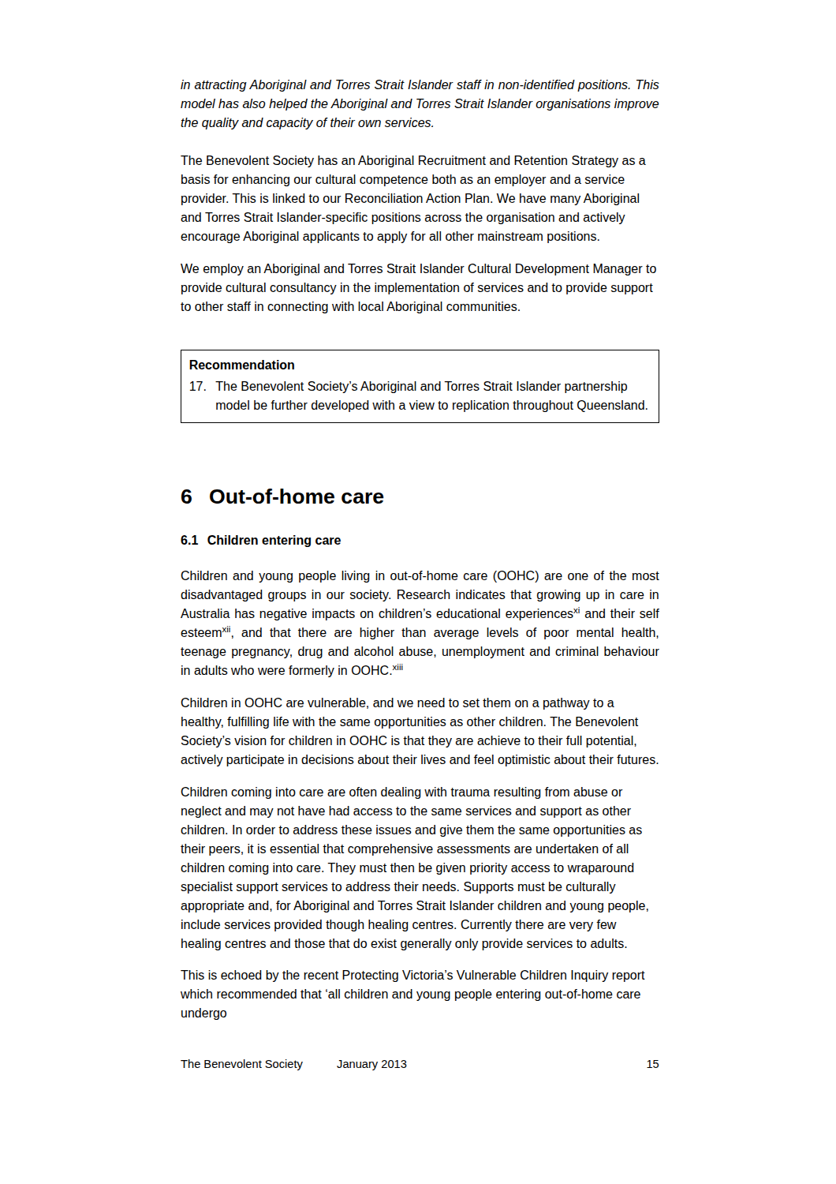in attracting Aboriginal and Torres Strait Islander staff in non-identified positions. This model has also helped the Aboriginal and Torres Strait Islander organisations improve the quality and capacity of their own services.
The Benevolent Society has an Aboriginal Recruitment and Retention Strategy as a basis for enhancing our cultural competence both as an employer and a service provider. This is linked to our Reconciliation Action Plan. We have many Aboriginal and Torres Strait Islander-specific positions across the organisation and actively encourage Aboriginal applicants to apply for all other mainstream positions.
We employ an Aboriginal and Torres Strait Islander Cultural Development Manager to provide cultural consultancy in the implementation of services and to provide support to other staff in connecting with local Aboriginal communities.
Recommendation
The Benevolent Society’s Aboriginal and Torres Strait Islander partnership model be further developed with a view to replication throughout Queensland.
6 Out-of-home care
6.1 Children entering care
Children and young people living in out-of-home care (OOHC) are one of the most disadvantaged groups in our society. Research indicates that growing up in care in Australia has negative impacts on children’s educational experiencesxi and their self esteemxii, and that there are higher than average levels of poor mental health, teenage pregnancy, drug and alcohol abuse, unemployment and criminal behaviour in adults who were formerly in OOHC.xiii
Children in OOHC are vulnerable, and we need to set them on a pathway to a healthy, fulfilling life with the same opportunities as other children. The Benevolent Society’s vision for children in OOHC is that they are achieve to their full potential, actively participate in decisions about their lives and feel optimistic about their futures.
Children coming into care are often dealing with trauma resulting from abuse or neglect and may not have had access to the same services and support as other children. In order to address these issues and give them the same opportunities as their peers, it is essential that comprehensive assessments are undertaken of all children coming into care. They must then be given priority access to wraparound specialist support services to address their needs. Supports must be culturally appropriate and, for Aboriginal and Torres Strait Islander children and young people, include services provided though healing centres. Currently there are very few healing centres and those that do exist generally only provide services to adults.
This is echoed by the recent Protecting Victoria’s Vulnerable Children Inquiry report which recommended that ‘all children and young people entering out-of-home care undergo
The Benevolent Society January 2013 15